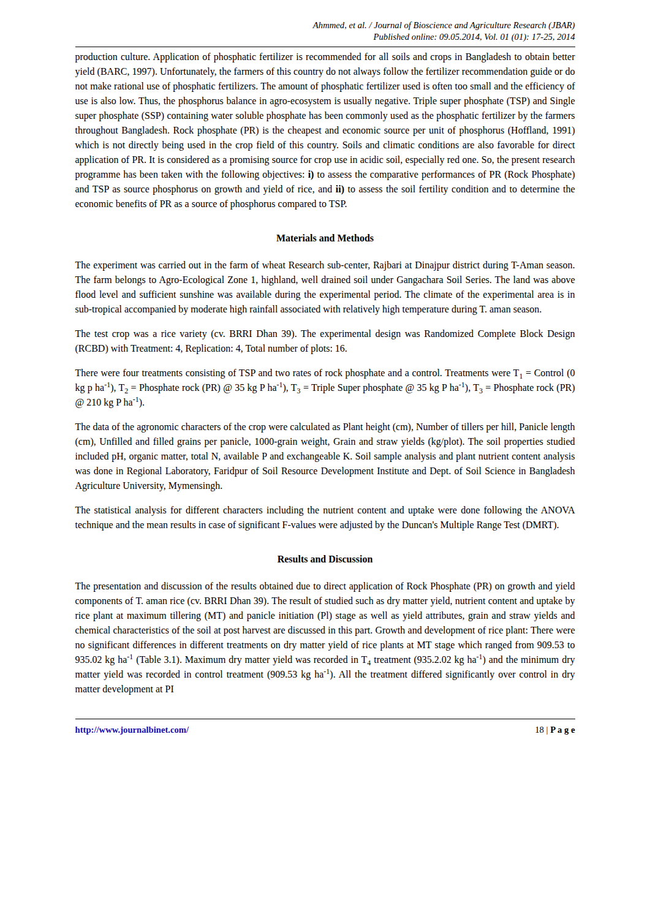Ahmmed, et al. / Journal of Bioscience and Agriculture Research (JBAR)
Published online: 09.05.2014, Vol. 01 (01): 17-25, 2014
production culture. Application of phosphatic fertilizer is recommended for all soils and crops in Bangladesh to obtain better yield (BARC, 1997). Unfortunately, the farmers of this country do not always follow the fertilizer recommendation guide or do not make rational use of phosphatic fertilizers. The amount of phosphatic fertilizer used is often too small and the efficiency of use is also low. Thus, the phosphorus balance in agro-ecosystem is usually negative. Triple super phosphate (TSP) and Single super phosphate (SSP) containing water soluble phosphate has been commonly used as the phosphatic fertilizer by the farmers throughout Bangladesh. Rock phosphate (PR) is the cheapest and economic source per unit of phosphorus (Hoffland, 1991) which is not directly being used in the crop field of this country. Soils and climatic conditions are also favorable for direct application of PR. It is considered as a promising source for crop use in acidic soil, especially red one. So, the present research programme has been taken with the following objectives: i) to assess the comparative performances of PR (Rock Phosphate) and TSP as source phosphorus on growth and yield of rice, and ii) to assess the soil fertility condition and to determine the economic benefits of PR as a source of phosphorus compared to TSP.
Materials and Methods
The experiment was carried out in the farm of wheat Research sub-center, Rajbari at Dinajpur district during T-Aman season. The farm belongs to Agro-Ecological Zone 1, highland, well drained soil under Gangachara Soil Series. The land was above flood level and sufficient sunshine was available during the experimental period. The climate of the experimental area is in sub-tropical accompanied by moderate high rainfall associated with relatively high temperature during T. aman season.
The test crop was a rice variety (cv. BRRI Dhan 39). The experimental design was Randomized Complete Block Design (RCBD) with Treatment: 4, Replication: 4, Total number of plots: 16.
There were four treatments consisting of TSP and two rates of rock phosphate and a control. Treatments were T1 = Control (0 kg p ha-1), T2 = Phosphate rock (PR) @ 35 kg P ha-1), T3 = Triple Super phosphate @ 35 kg P ha-1), T3 = Phosphate rock (PR) @ 210 kg P ha-1).
The data of the agronomic characters of the crop were calculated as Plant height (cm), Number of tillers per hill, Panicle length (cm), Unfilled and filled grains per panicle, 1000-grain weight, Grain and straw yields (kg/plot). The soil properties studied included pH, organic matter, total N, available P and exchangeable K. Soil sample analysis and plant nutrient content analysis was done in Regional Laboratory, Faridpur of Soil Resource Development Institute and Dept. of Soil Science in Bangladesh Agriculture University, Mymensingh.
The statistical analysis for different characters including the nutrient content and uptake were done following the ANOVA technique and the mean results in case of significant F-values were adjusted by the Duncan's Multiple Range Test (DMRT).
Results and Discussion
The presentation and discussion of the results obtained due to direct application of Rock Phosphate (PR) on growth and yield components of T. aman rice (cv. BRRI Dhan 39). The result of studied such as dry matter yield, nutrient content and uptake by rice plant at maximum tillering (MT) and panicle initiation (Pl) stage as well as yield attributes, grain and straw yields and chemical characteristics of the soil at post harvest are discussed in this part. Growth and development of rice plant: There were no significant differences in different treatments on dry matter yield of rice plants at MT stage which ranged from 909.53 to 935.02 kg ha-1 (Table 3.1). Maximum dry matter yield was recorded in T4 treatment (935.2.02 kg ha-1) and the minimum dry matter yield was recorded in control treatment (909.53 kg ha-1). All the treatment differed significantly over control in dry matter development at PI
http://www.journalbinet.com/ 18 | P a g e